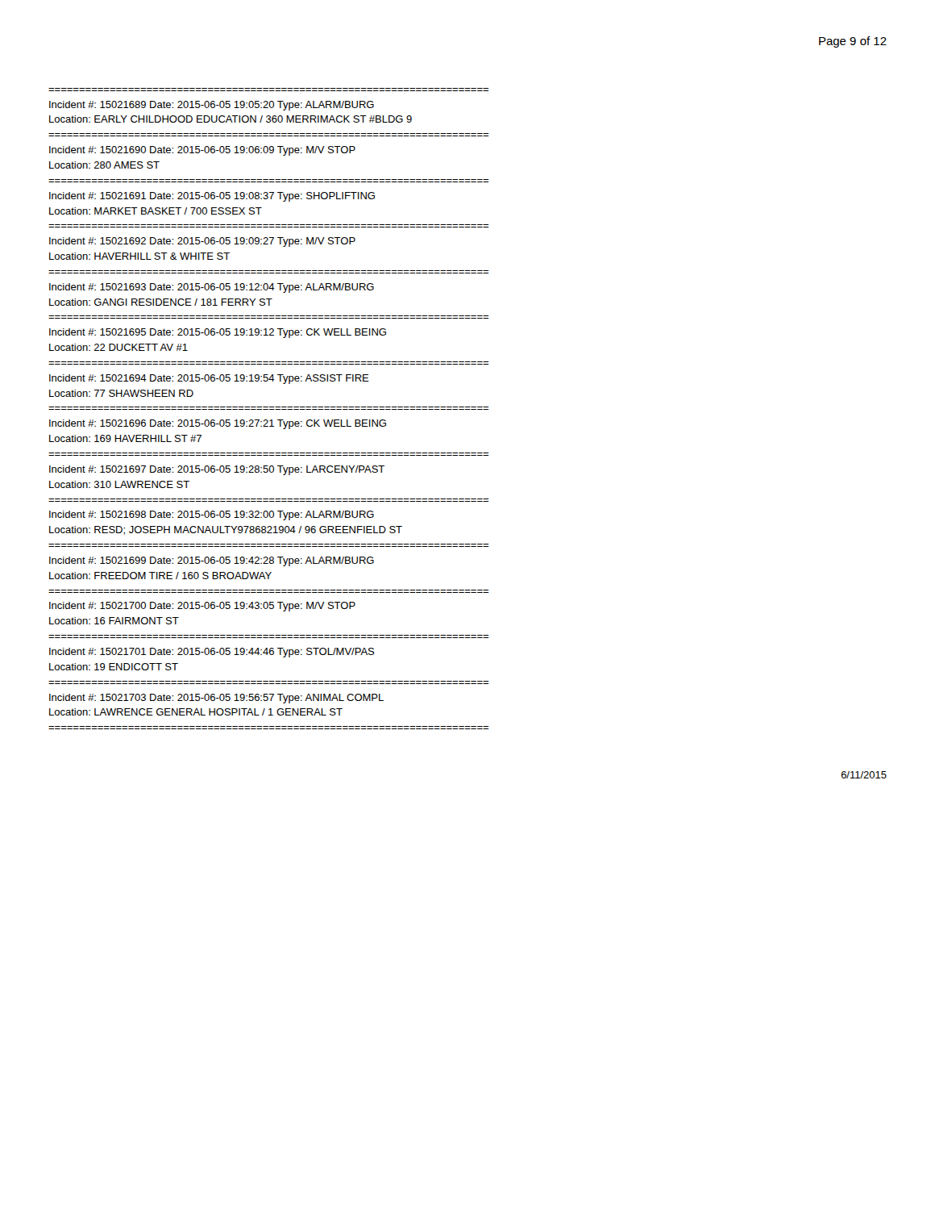Page 9 of 12
========================================================================
Incident #: 15021689 Date: 2015-06-05 19:05:20 Type: ALARM/BURG
Location: EARLY CHILDHOOD EDUCATION / 360 MERRIMACK ST #BLDG 9
========================================================================
Incident #: 15021690 Date: 2015-06-05 19:06:09 Type: M/V STOP
Location: 280 AMES ST
========================================================================
Incident #: 15021691 Date: 2015-06-05 19:08:37 Type: SHOPLIFTING
Location: MARKET BASKET / 700 ESSEX ST
========================================================================
Incident #: 15021692 Date: 2015-06-05 19:09:27 Type: M/V STOP
Location: HAVERHILL ST & WHITE ST
========================================================================
Incident #: 15021693 Date: 2015-06-05 19:12:04 Type: ALARM/BURG
Location: GANGI RESIDENCE / 181 FERRY ST
========================================================================
Incident #: 15021695 Date: 2015-06-05 19:19:12 Type: CK WELL BEING
Location: 22 DUCKETT AV #1
========================================================================
Incident #: 15021694 Date: 2015-06-05 19:19:54 Type: ASSIST FIRE
Location: 77 SHAWSHEEN RD
========================================================================
Incident #: 15021696 Date: 2015-06-05 19:27:21 Type: CK WELL BEING
Location: 169 HAVERHILL ST #7
========================================================================
Incident #: 15021697 Date: 2015-06-05 19:28:50 Type: LARCENY/PAST
Location: 310 LAWRENCE ST
========================================================================
Incident #: 15021698 Date: 2015-06-05 19:32:00 Type: ALARM/BURG
Location: RESD; JOSEPH MACNAULTY9786821904 / 96 GREENFIELD ST
========================================================================
Incident #: 15021699 Date: 2015-06-05 19:42:28 Type: ALARM/BURG
Location: FREEDOM TIRE / 160 S BROADWAY
========================================================================
Incident #: 15021700 Date: 2015-06-05 19:43:05 Type: M/V STOP
Location: 16 FAIRMONT ST
========================================================================
Incident #: 15021701 Date: 2015-06-05 19:44:46 Type: STOL/MV/PAS
Location: 19 ENDICOTT ST
========================================================================
Incident #: 15021703 Date: 2015-06-05 19:56:57 Type: ANIMAL COMPL
Location: LAWRENCE GENERAL HOSPITAL / 1 GENERAL ST
========================================================================
6/11/2015